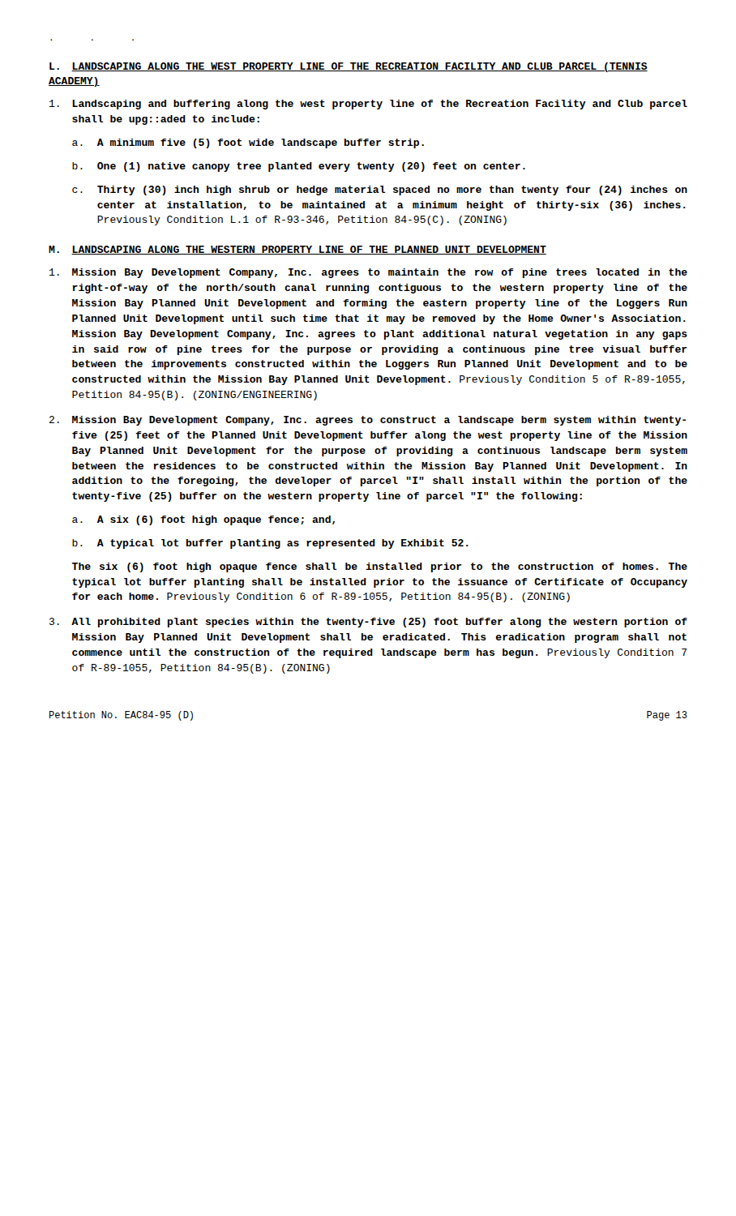. . .
L. LANDSCAPING ALONG THE WEST PROPERTY LINE OF THE RECREATION FACILITY AND CLUB PARCEL (TENNIS ACADEMY)
1. Landscaping and buffering along the west property line of the Recreation Facility and Club parcel shall be upg::aded to include:
a. A minimum five (5) foot wide landscape buffer strip.
b. One (1) native canopy tree planted every twenty (20) feet on center.
c. Thirty (30) inch high shrub or hedge material spaced no more than twenty four (24) inches on center at installation, to be maintained at a minimum height of thirty-six (36) inches. Previously Condition L.1 of R-93-346, Petition 84-95(C). (ZONING)
M. LANDSCAPING ALONG THE WESTERN PROPERTY LINE OF THE PLANNED UNIT DEVELOPMENT
1. Mission Bay Development Company, Inc. agrees to maintain the row of pine trees located in the right-of-way of the north/south canal running contiguous to the western property line of the Mission Bay Planned Unit Development and forming the eastern property line of the Loggers Run Planned Unit Development until such time that it may be removed by the Home Owner's Association. Mission Bay Development Company, Inc. agrees to plant additional natural vegetation in any gaps in said row of pine trees for the purpose or providing a continuous pine tree visual buffer between the improvements constructed within the Loggers Run Planned Unit Development and to be constructed within the Mission Bay Planned Unit Development. Previously Condition 5 of R-89-1055, Petition 84-95(B). (ZONING/ENGINEERING)
2. Mission Bay Development Company, Inc. agrees to construct a landscape berm system within twenty-five (25) feet of the Planned Unit Development buffer along the west property line of the Mission Bay Planned Unit Development for the purpose of providing a continuous landscape berm system between the residences to be constructed within the Mission Bay Planned Unit Development. In addition to the foregoing, the developer of parcel "I" shall install within the portion of the twenty-five (25) buffer on the western property line of parcel "I" the following:
a. A six (6) foot high opaque fence; and,
b. A typical lot buffer planting as represented by Exhibit 52.
The six (6) foot high opaque fence shall be installed prior to the construction of homes. The typical lot buffer planting shall be installed prior to the issuance of Certificate of Occupancy for each home. Previously Condition 6 of R-89-1055, Petition 84-95(B). (ZONING)
3. All prohibited plant species within the twenty-five (25) foot buffer along the western portion of Mission Bay Planned Unit Development shall be eradicated. This eradication program shall not commence until the construction of the required landscape berm has begun. Previously Condition 7 of R-89-1055, Petition 84-95(B). (ZONING)
Petition No. EAC84-95 (D) Page 13